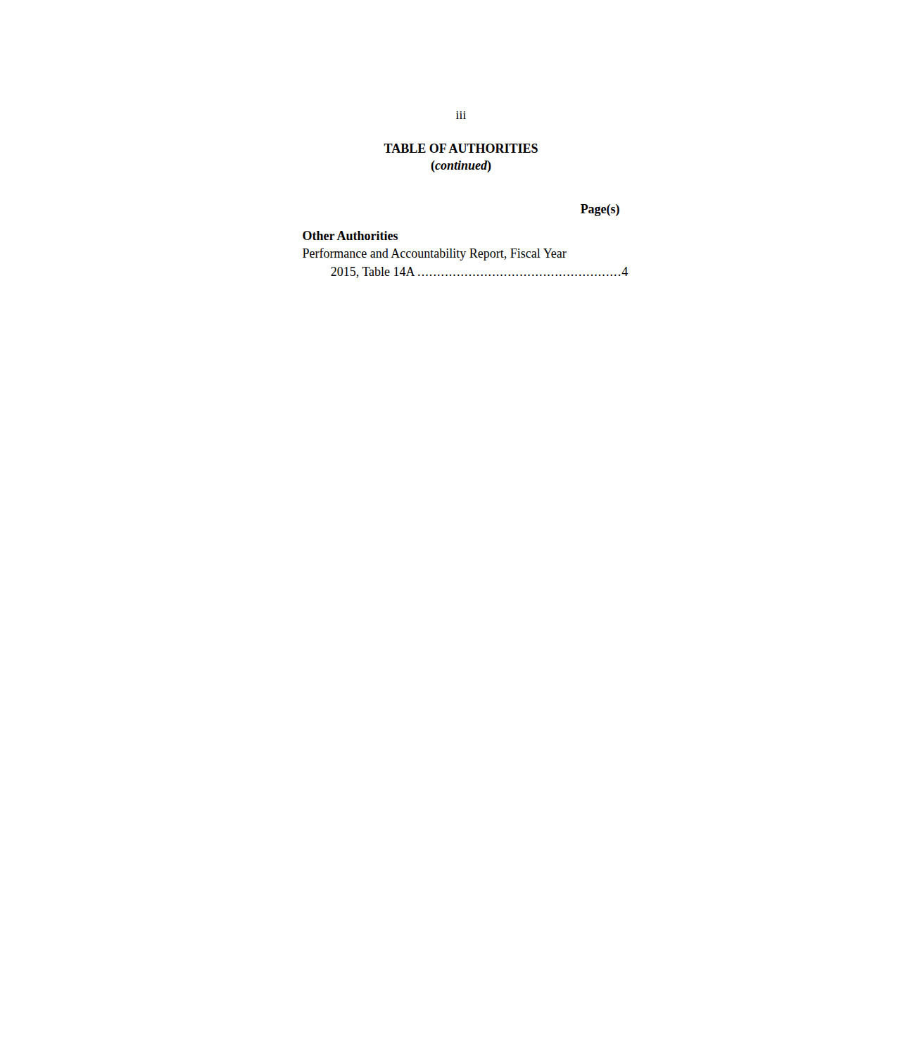iii
TABLE OF AUTHORITIES
(continued)
Page(s)
Other Authorities
Performance and Accountability Report, Fiscal Year 2015, Table 14A .................................................... 4